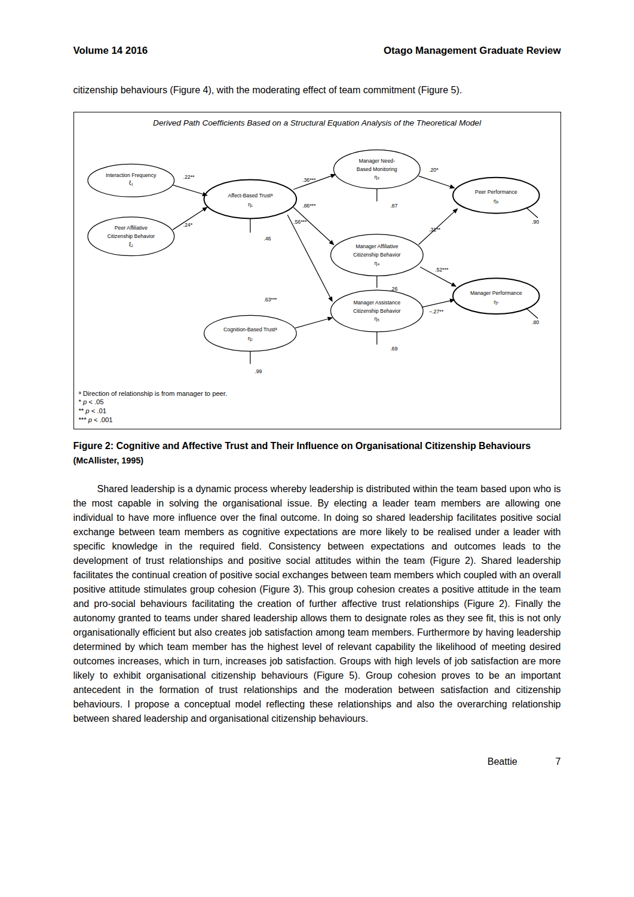Volume 14 2016 Otago Management Graduate Review
citizenship behaviours (Figure 4), with the moderating effect of team commitment (Figure 5).
Derived Path Coefficients Based on a Structural Equation Analysis of the Theoretical Model
Interaction Frequency ξ₁ Peer Affiliative Citizenship Behavior ξ₂ Affect-Based Trustᵃ η₁ Cognition-Based Trustᵃ η₂ Manager Need- Based Monitoring η₃ Manager Affiliative Citizenship Behavior η₄ Manager Assistance Citizenship Behavior η₅ Peer Performance η₆ Manager Performance η₇ .22** .24* .36*** .86*** .56*** .46 .63*** .20* .87 .31** .52*** .26 −.27** .69 .90 .80 .99
ᵃ Direction of relationship is from manager to peer.
* p < .05
** p < .01
*** p < .001
Figure 2: Cognitive and Affective Trust and Their Influence on Organisational Citizenship Behaviours (McAllister, 1995)
Shared leadership is a dynamic process whereby leadership is distributed within the team based upon who is the most capable in solving the organisational issue. By electing a leader team members are allowing one individual to have more influence over the final outcome. In doing so shared leadership facilitates positive social exchange between team members as cognitive expectations are more likely to be realised under a leader with specific knowledge in the required field. Consistency between expectations and outcomes leads to the development of trust relationships and positive social attitudes within the team (Figure 2). Shared leadership facilitates the continual creation of positive social exchanges between team members which coupled with an overall positive attitude stimulates group cohesion (Figure 3). This group cohesion creates a positive attitude in the team and pro-social behaviours facilitating the creation of further affective trust relationships (Figure 2). Finally the autonomy granted to teams under shared leadership allows them to designate roles as they see fit, this is not only organisationally efficient but also creates job satisfaction among team members. Furthermore by having leadership determined by which team member has the highest level of relevant capability the likelihood of meeting desired outcomes increases, which in turn, increases job satisfaction. Groups with high levels of job satisfaction are more likely to exhibit organisational citizenship behaviours (Figure 5). Group cohesion proves to be an important antecedent in the formation of trust relationships and the moderation between satisfaction and citizenship behaviours. I propose a conceptual model reflecting these relationships and also the overarching relationship between shared leadership and organisational citizenship behaviours.
Beattie 7